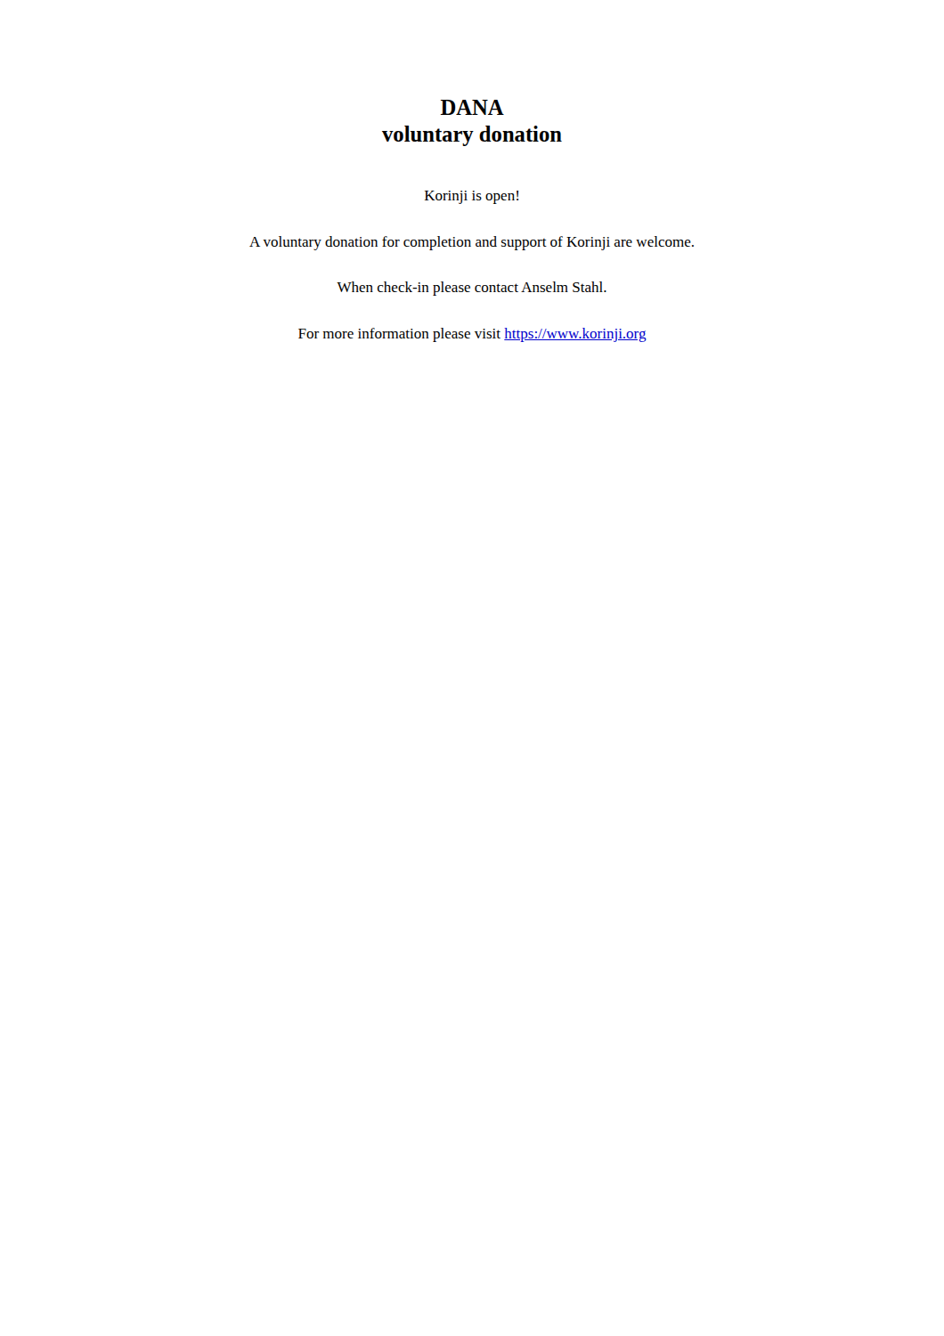DANAvoluntary donation
Korinji is open!
A voluntary donation for completion and support of Korinji are welcome.
When check-in please contact Anselm Stahl.
For more information please visit https://www.korinji.org